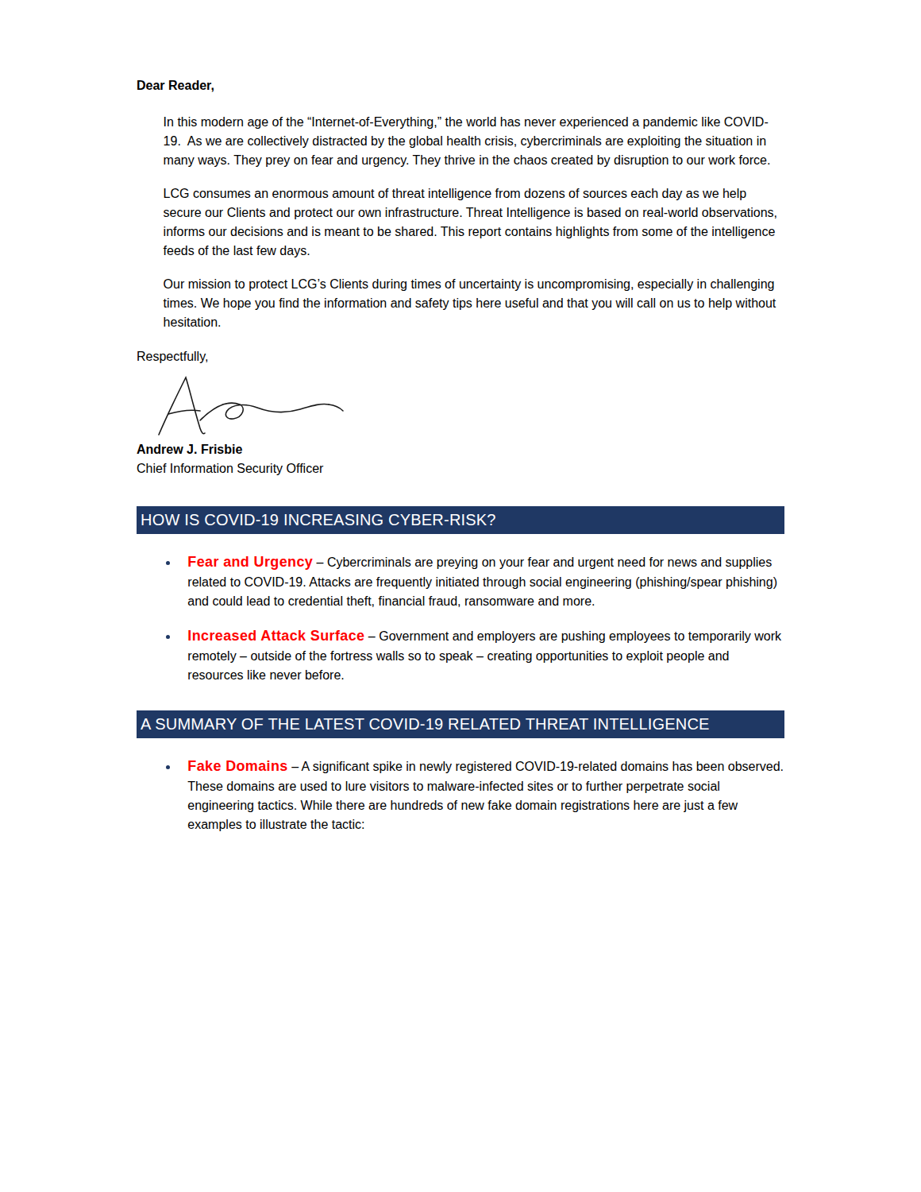Dear Reader,
In this modern age of the “Internet-of-Everything,” the world has never experienced a pandemic like COVID-19. As we are collectively distracted by the global health crisis, cybercriminals are exploiting the situation in many ways. They prey on fear and urgency. They thrive in the chaos created by disruption to our work force.
LCG consumes an enormous amount of threat intelligence from dozens of sources each day as we help secure our Clients and protect our own infrastructure. Threat Intelligence is based on real-world observations, informs our decisions and is meant to be shared. This report contains highlights from some of the intelligence feeds of the last few days.
Our mission to protect LCG’s Clients during times of uncertainty is uncompromising, especially in challenging times. We hope you find the information and safety tips here useful and that you will call on us to help without hesitation.
Respectfully,
Andrew J. Frisbie
Chief Information Security Officer
HOW IS COVID-19 INCREASING CYBER-RISK?
Fear and Urgency – Cybercriminals are preying on your fear and urgent need for news and supplies related to COVID-19. Attacks are frequently initiated through social engineering (phishing/spear phishing) and could lead to credential theft, financial fraud, ransomware and more.
Increased Attack Surface – Government and employers are pushing employees to temporarily work remotely – outside of the fortress walls so to speak – creating opportunities to exploit people and resources like never before.
A SUMMARY OF THE LATEST COVID-19 RELATED THREAT INTELLIGENCE
Fake Domains – A significant spike in newly registered COVID-19-related domains has been observed. These domains are used to lure visitors to malware-infected sites or to further perpetrate social engineering tactics. While there are hundreds of new fake domain registrations here are just a few examples to illustrate the tactic: